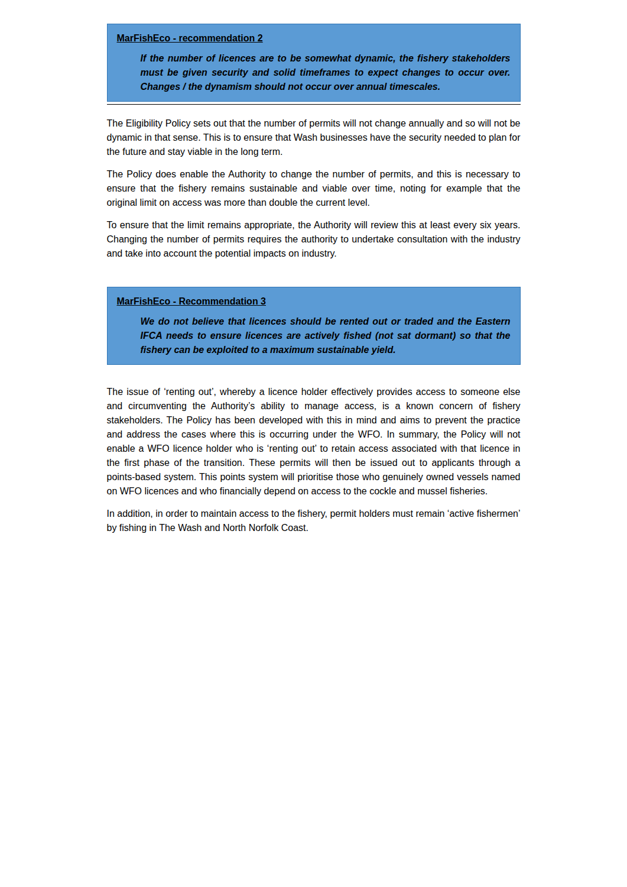MarFishEco - recommendation 2
If the number of licences are to be somewhat dynamic, the fishery stakeholders must be given security and solid timeframes to expect changes to occur over. Changes / the dynamism should not occur over annual timescales.
The Eligibility Policy sets out that the number of permits will not change annually and so will not be dynamic in that sense. This is to ensure that Wash businesses have the security needed to plan for the future and stay viable in the long term.
The Policy does enable the Authority to change the number of permits, and this is necessary to ensure that the fishery remains sustainable and viable over time, noting for example that the original limit on access was more than double the current level.
To ensure that the limit remains appropriate, the Authority will review this at least every six years. Changing the number of permits requires the authority to undertake consultation with the industry and take into account the potential impacts on industry.
MarFishEco - Recommendation 3
We do not believe that licences should be rented out or traded and the Eastern IFCA needs to ensure licences are actively fished (not sat dormant) so that the fishery can be exploited to a maximum sustainable yield.
The issue of ‘renting out’, whereby a licence holder effectively provides access to someone else and circumventing the Authority’s ability to manage access, is a known concern of fishery stakeholders. The Policy has been developed with this in mind and aims to prevent the practice and address the cases where this is occurring under the WFO. In summary, the Policy will not enable a WFO licence holder who is ‘renting out’ to retain access associated with that licence in the first phase of the transition. These permits will then be issued out to applicants through a points-based system. This points system will prioritise those who genuinely owned vessels named on WFO licences and who financially depend on access to the cockle and mussel fisheries.
In addition, in order to maintain access to the fishery, permit holders must remain ‘active fishermen’ by fishing in The Wash and North Norfolk Coast.